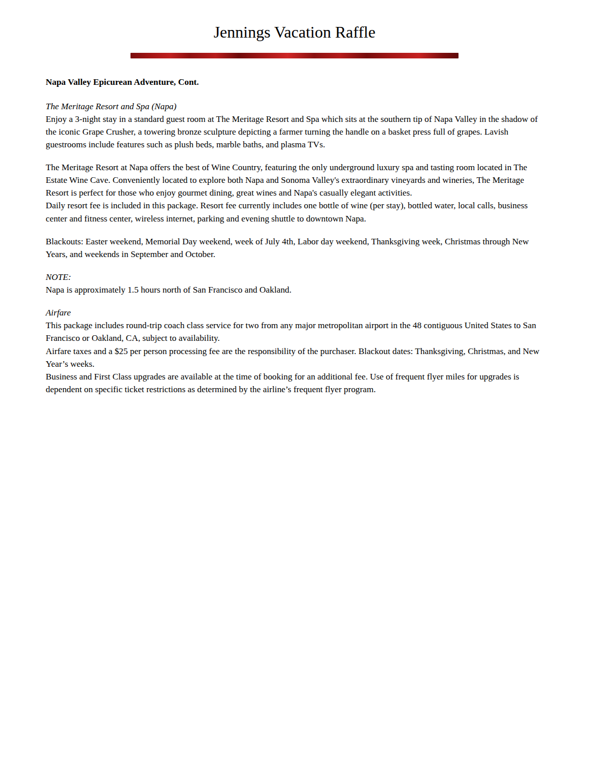Jennings Vacation Raffle
Napa Valley Epicurean Adventure, Cont.
The Meritage Resort and Spa (Napa)
Enjoy a 3-night stay in a standard guest room at The Meritage Resort and Spa which sits at the southern tip of Napa Valley in the shadow of the iconic Grape Crusher, a towering bronze sculpture depicting a farmer turning the handle on a basket press full of grapes. Lavish guestrooms include features such as plush beds, marble baths, and plasma TVs.
The Meritage Resort at Napa offers the best of Wine Country, featuring the only underground luxury spa and tasting room located in The Estate Wine Cave. Conveniently located to explore both Napa and Sonoma Valley's extraordinary vineyards and wineries, The Meritage Resort is perfect for those who enjoy gourmet dining, great wines and Napa's casually elegant activities.
Daily resort fee is included in this package. Resort fee currently includes one bottle of wine (per stay), bottled water, local calls, business center and fitness center, wireless internet, parking and evening shuttle to downtown Napa.
Blackouts: Easter weekend, Memorial Day weekend, week of July 4th, Labor day weekend, Thanksgiving week, Christmas through New Years, and weekends in September and October.
NOTE:
Napa is approximately 1.5 hours north of San Francisco and Oakland.
Airfare
This package includes round-trip coach class service for two from any major metropolitan airport in the 48 contiguous United States to San Francisco or Oakland, CA, subject to availability.
Airfare taxes and a $25 per person processing fee are the responsibility of the purchaser. Blackout dates: Thanksgiving, Christmas, and New Year’s weeks.
Business and First Class upgrades are available at the time of booking for an additional fee. Use of frequent flyer miles for upgrades is dependent on specific ticket restrictions as determined by the airline’s frequent flyer program.